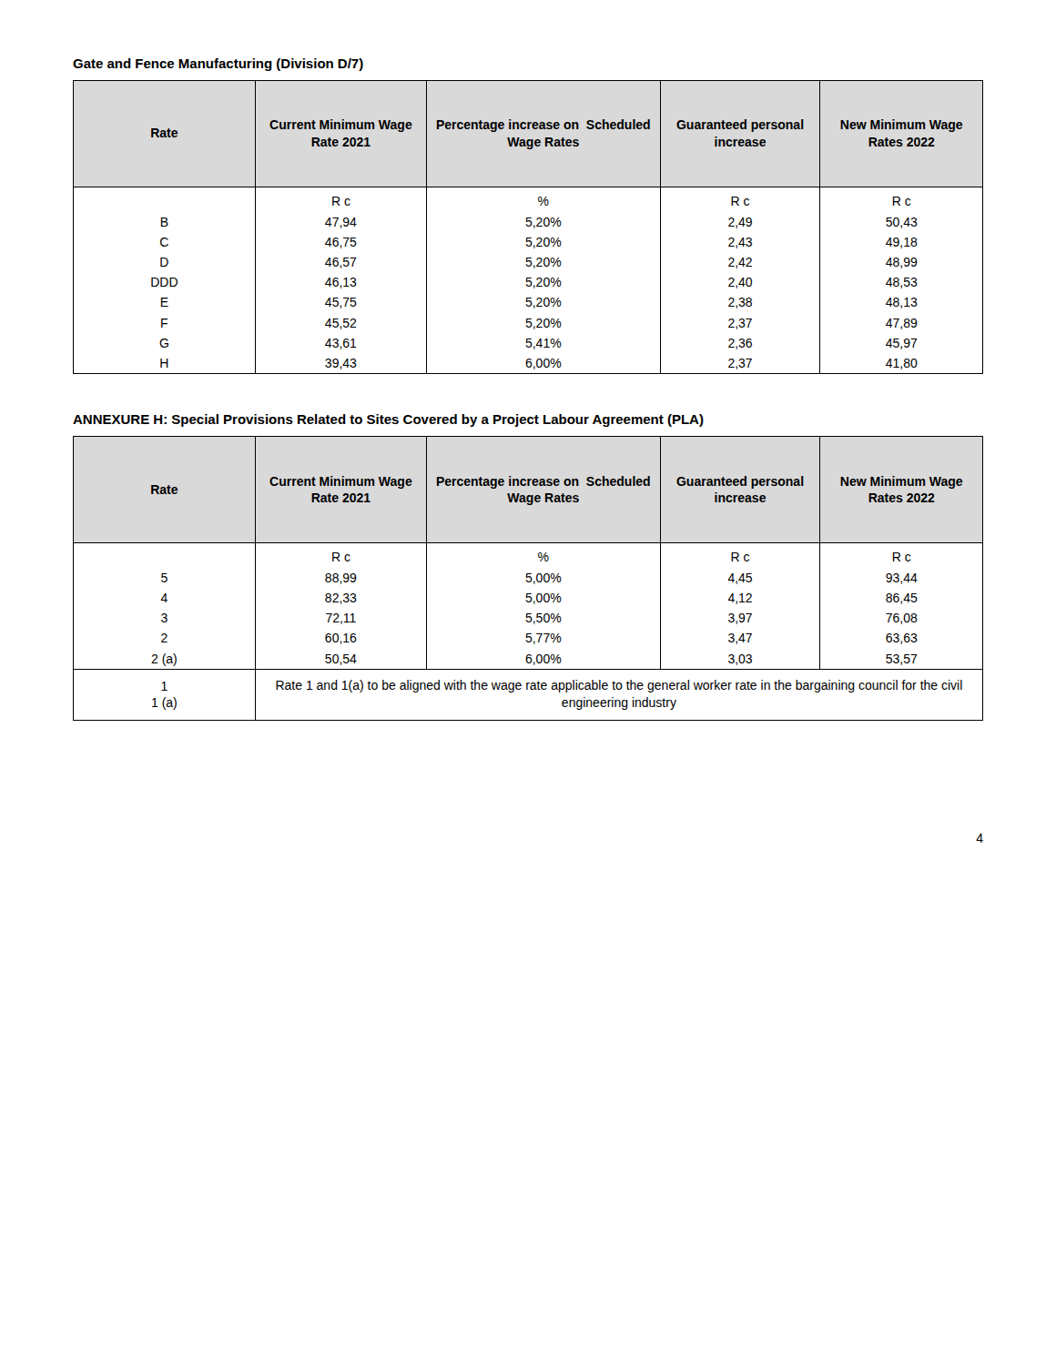Gate and Fence Manufacturing (Division D/7)
| Rate | Current Minimum Wage Rate 2021 | Percentage increase on Scheduled Wage Rates | Guaranteed personal increase | New Minimum Wage Rates 2022 |
| --- | --- | --- | --- | --- |
| | R c | % | R c | R c |
| B | 47,94 | 5,20% | 2,49 | 50,43 |
| C | 46,75 | 5,20% | 2,43 | 49,18 |
| D | 46,57 | 5,20% | 2,42 | 48,99 |
| DDD | 46,13 | 5,20% | 2,40 | 48,53 |
| E | 45,75 | 5,20% | 2,38 | 48,13 |
| F | 45,52 | 5,20% | 2,37 | 47,89 |
| G | 43,61 | 5,41% | 2,36 | 45,97 |
| H | 39,43 | 6,00% | 2,37 | 41,80 |
ANNEXURE H: Special Provisions Related to Sites Covered by a Project Labour Agreement (PLA)
| Rate | Current Minimum Wage Rate 2021 | Percentage increase on Scheduled Wage Rates | Guaranteed personal increase | New Minimum Wage Rates 2022 |
| --- | --- | --- | --- | --- |
| | R c | % | R c | R c |
| 5 | 88,99 | 5,00% | 4,45 | 93,44 |
| 4 | 82,33 | 5,00% | 4,12 | 86,45 |
| 3 | 72,11 | 5,50% | 3,97 | 76,08 |
| 2 | 60,16 | 5,77% | 3,47 | 63,63 |
| 2 (a) | 50,54 | 6,00% | 3,03 | 53,57 |
| 1 1 (a) | Rate 1 and 1(a) to be aligned with the wage rate applicable to the general worker rate in the bargaining council for the civil engineering industry |
4